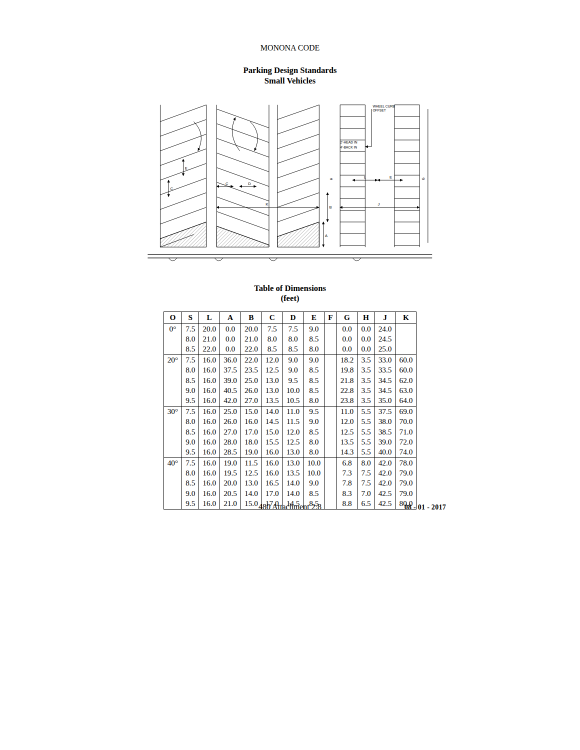MONONA CODE
Parking Design Standards
Small Vehicles
C E C D K A B L E J WHEEL CURB OFFSET 2'-HEAD IN 4'-BACK IN G H
Table of Dimensions
(feet)
| O | S | L | A | B | C | D | E | F | G | H | J | K |
| --- | --- | --- | --- | --- | --- | --- | --- | --- | --- | --- | --- | --- |
| 0° | 7.5 | 20.0 | 0.0 | 20.0 | 7.5 | 7.5 | 9.0 | | 0.0 | 0.0 | 24.0 | |
| | 8.0 | 21.0 | 0.0 | 21.0 | 8.0 | 8.0 | 8.5 | | 0.0 | 0.0 | 24.5 | |
| | 8.5 | 22.0 | 0.0 | 22.0 | 8.5 | 8.5 | 8.0 | | 0.0 | 0.0 | 25.0 | |
| 20° | 7.5 | 16.0 | 36.0 | 22.0 | 12.0 | 9.0 | 9.0 | | 18.2 | 3.5 | 33.0 | 60.0 |
| | 8.0 | 16.0 | 37.5 | 23.5 | 12.5 | 9.0 | 8.5 | | 19.8 | 3.5 | 33.5 | 60.0 |
| | 8.5 | 16.0 | 39.0 | 25.0 | 13.0 | 9.5 | 8.5 | | 21.8 | 3.5 | 34.5 | 62.0 |
| | 9.0 | 16.0 | 40.5 | 26.0 | 13.0 | 10.0 | 8.5 | | 22.8 | 3.5 | 34.5 | 63.0 |
| | 9.5 | 16.0 | 42.0 | 27.0 | 13.5 | 10.5 | 8.0 | | 23.8 | 3.5 | 35.0 | 64.0 |
| 30° | 7.5 | 16.0 | 25.0 | 15.0 | 14.0 | 11.0 | 9.5 | | 11.0 | 5.5 | 37.5 | 69.0 |
| | 8.0 | 16.0 | 26.0 | 16.0 | 14.5 | 11.5 | 9.0 | | 12.0 | 5.5 | 38.0 | 70.0 |
| | 8.5 | 16.0 | 27.0 | 17.0 | 15.0 | 12.0 | 8.5 | | 12.5 | 5.5 | 38.5 | 71.0 |
| | 9.0 | 16.0 | 28.0 | 18.0 | 15.5 | 12.5 | 8.0 | | 13.5 | 5.5 | 39.0 | 72.0 |
| | 9.5 | 16.0 | 28.5 | 19.0 | 16.0 | 13.0 | 8.0 | | 14.3 | 5.5 | 40.0 | 74.0 |
| 40° | 7.5 | 16.0 | 19.0 | 11.5 | 16.0 | 13.0 | 10.0 | | 6.8 | 8.0 | 42.0 | 78.0 |
| | 8.0 | 16.0 | 19.5 | 12.5 | 16.0 | 13.5 | 10.0 | | 7.3 | 7.5 | 42.0 | 79.0 |
| | 8.5 | 16.0 | 20.0 | 13.0 | 16.5 | 14.0 | 9.0 | | 7.8 | 7.5 | 42.0 | 79.0 |
| | 9.0 | 16.0 | 20.5 | 14.0 | 17.0 | 14.0 | 8.5 | | 8.3 | 7.0 | 42.5 | 79.0 |
| | 9.5 | 16.0 | 21.0 | 15.0 | 17.0 | 14.5 | 8.5 | | 8.8 | 6.5 | 42.5 | 80.0 |
480 Attachment 2:8
08 - 01 - 2017